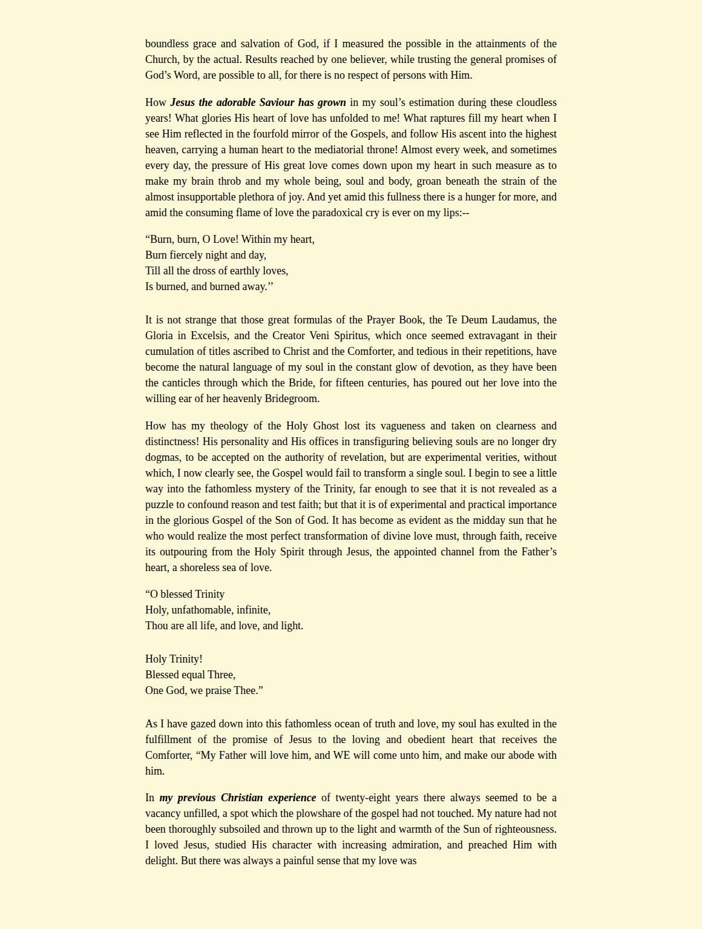boundless grace and salvation of God, if I measured the possible in the attainments of the Church, by the actual. Results reached by one believer, while trusting the general promises of God’s Word, are possible to all, for there is no respect of persons with Him.
How Jesus the adorable Saviour has grown in my soul’s estimation during these cloudless years! What glories His heart of love has unfolded to me! What raptures fill my heart when I see Him reflected in the fourfold mirror of the Gospels, and follow His ascent into the highest heaven, carrying a human heart to the mediatorial throne! Almost every week, and sometimes every day, the pressure of His great love comes down upon my heart in such measure as to make my brain throb and my whole being, soul and body, groan beneath the strain of the almost insupportable plethora of joy. And yet amid this fullness there is a hunger for more, and amid the consuming flame of love the paradoxical cry is ever on my lips:--
“Burn, burn, O Love! Within my heart,
Burn fiercely night and day,
Till all the dross of earthly loves,
Is burned, and burned away.’’
It is not strange that those great formulas of the Prayer Book, the Te Deum Laudamus, the Gloria in Excelsis, and the Creator Veni Spiritus, which once seemed extravagant in their cumulation of titles ascribed to Christ and the Comforter, and tedious in their repetitions, have become the natural language of my soul in the constant glow of devotion, as they have been the canticles through which the Bride, for fifteen centuries, has poured out her love into the willing ear of her heavenly Bridegroom.
How has my theology of the Holy Ghost lost its vagueness and taken on clearness and distinctness! His personality and His offices in transfiguring believing souls are no longer dry dogmas, to be accepted on the authority of revelation, but are experimental verities, without which, I now clearly see, the Gospel would fail to transform a single soul. I begin to see a little way into the fathomless mystery of the Trinity, far enough to see that it is not revealed as a puzzle to confound reason and test faith; but that it is of experimental and practical importance in the glorious Gospel of the Son of God. It has become as evident as the midday sun that he who would realize the most perfect transformation of divine love must, through faith, receive its outpouring from the Holy Spirit through Jesus, the appointed channel from the Father’s heart, a shoreless sea of love.
“O blessed Trinity
Holy, unfathomable, infinite,
Thou are all life, and love, and light.
Holy Trinity!
Blessed equal Three,
One God, we praise Thee.”
As I have gazed down into this fathomless ocean of truth and love, my soul has exulted in the fulfillment of the promise of Jesus to the loving and obedient heart that receives the Comforter, “My Father will love him, and WE will come unto him, and make our abode with him.
In my previous Christian experience of twenty-eight years there always seemed to be a vacancy unfilled, a spot which the plowshare of the gospel had not touched. My nature had not been thoroughly subsoiled and thrown up to the light and warmth of the Sun of righteousness. I loved Jesus, studied His character with increasing admiration, and preached Him with delight. But there was always a painful sense that my love was